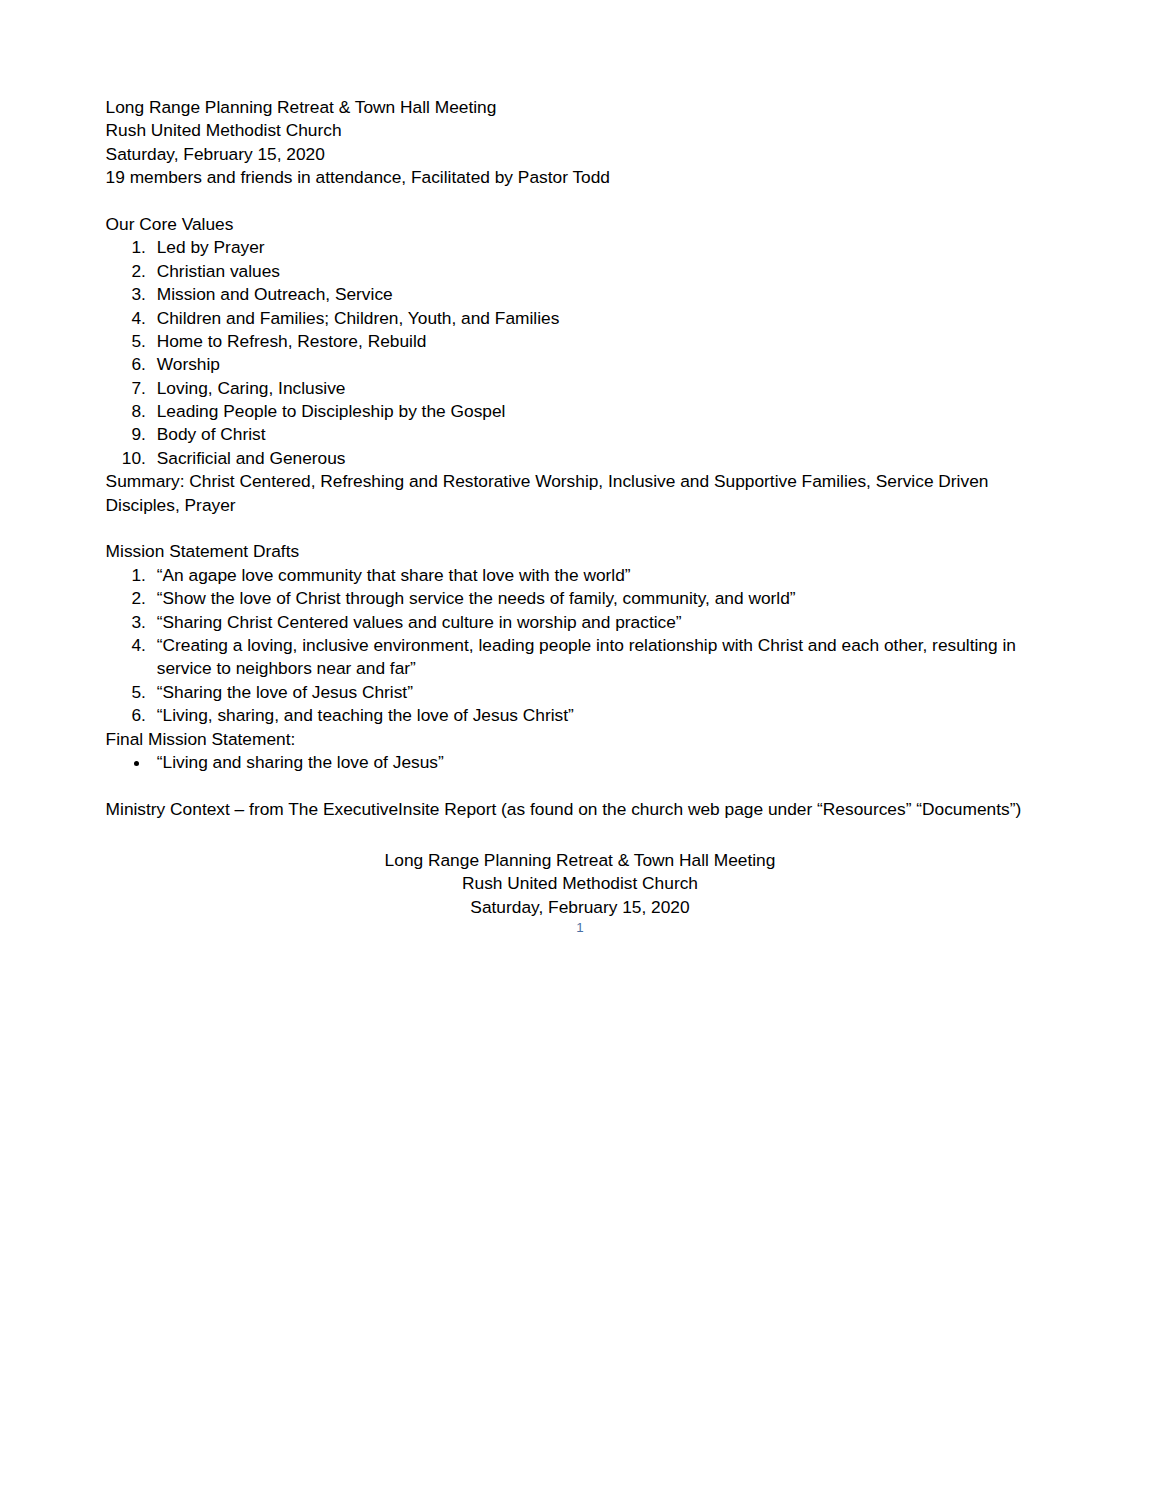Long Range Planning Retreat & Town Hall Meeting
Rush United Methodist Church
Saturday, February 15, 2020
19 members and friends in attendance, Facilitated by Pastor Todd
Our Core Values
Led by Prayer
Christian values
Mission and Outreach, Service
Children and Families; Children, Youth, and Families
Home to Refresh, Restore, Rebuild
Worship
Loving, Caring, Inclusive
Leading People to Discipleship by the Gospel
Body of Christ
Sacrificial and Generous
Summary: Christ Centered, Refreshing and Restorative Worship, Inclusive and Supportive Families, Service Driven Disciples, Prayer
Mission Statement Drafts
“An agape love community that share that love with the world”
“Show the love of Christ through service the needs of family, community, and world”
“Sharing Christ Centered values and culture in worship and practice”
“Creating a loving, inclusive environment, leading people into relationship with Christ and each other, resulting in service to neighbors near and far”
“Sharing the love of Jesus Christ”
“Living, sharing, and teaching the love of Jesus Christ”
Final Mission Statement:
“Living and sharing the love of Jesus”
Ministry Context – from The ExecutiveInsite Report (as found on the church web page under “Resources” “Documents”)
Long Range Planning Retreat & Town Hall Meeting
Rush United Methodist Church
Saturday, February 15, 2020
1